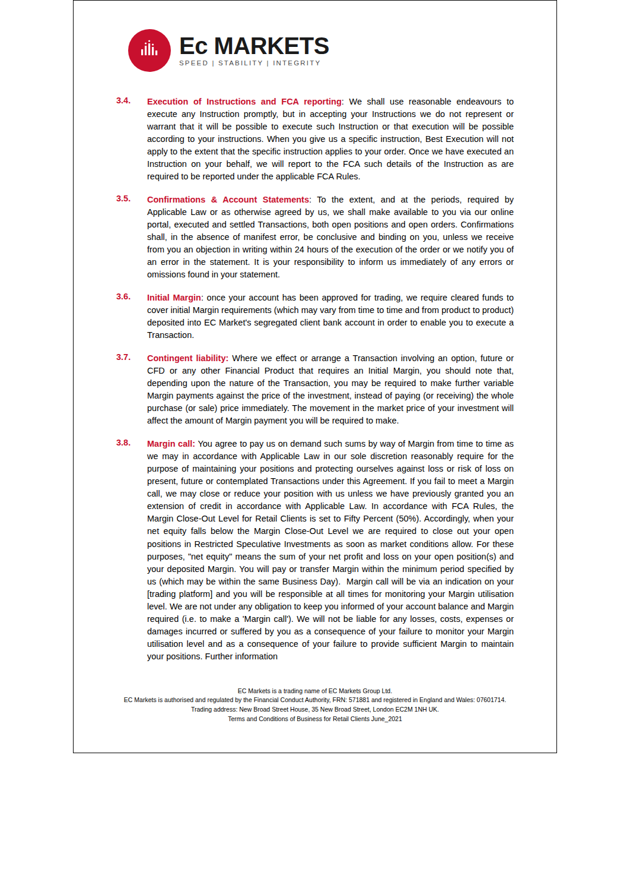Ec MARKETS
SPEED | STABILITY | INTEGRITY
3.4. Execution of Instructions and FCA reporting: We shall use reasonable endeavours to execute any Instruction promptly, but in accepting your Instructions we do not represent or warrant that it will be possible to execute such Instruction or that execution will be possible according to your instructions. When you give us a specific instruction, Best Execution will not apply to the extent that the specific instruction applies to your order. Once we have executed an Instruction on your behalf, we will report to the FCA such details of the Instruction as are required to be reported under the applicable FCA Rules.
3.5. Confirmations & Account Statements: To the extent, and at the periods, required by Applicable Law or as otherwise agreed by us, we shall make available to you via our online portal, executed and settled Transactions, both open positions and open orders. Confirmations shall, in the absence of manifest error, be conclusive and binding on you, unless we receive from you an objection in writing within 24 hours of the execution of the order or we notify you of an error in the statement. It is your responsibility to inform us immediately of any errors or omissions found in your statement.
3.6. Initial Margin: once your account has been approved for trading, we require cleared funds to cover initial Margin requirements (which may vary from time to time and from product to product) deposited into EC Market's segregated client bank account in order to enable you to execute a Transaction.
3.7. Contingent liability: Where we effect or arrange a Transaction involving an option, future or CFD or any other Financial Product that requires an Initial Margin, you should note that, depending upon the nature of the Transaction, you may be required to make further variable Margin payments against the price of the investment, instead of paying (or receiving) the whole purchase (or sale) price immediately. The movement in the market price of your investment will affect the amount of Margin payment you will be required to make.
3.8. Margin call: You agree to pay us on demand such sums by way of Margin from time to time as we may in accordance with Applicable Law in our sole discretion reasonably require for the purpose of maintaining your positions and protecting ourselves against loss or risk of loss on present, future or contemplated Transactions under this Agreement. If you fail to meet a Margin call, we may close or reduce your position with us unless we have previously granted you an extension of credit in accordance with Applicable Law. In accordance with FCA Rules, the Margin Close-Out Level for Retail Clients is set to Fifty Percent (50%). Accordingly, when your net equity falls below the Margin Close-Out Level we are required to close out your open positions in Restricted Speculative Investments as soon as market conditions allow. For these purposes, "net equity" means the sum of your net profit and loss on your open position(s) and your deposited Margin. You will pay or transfer Margin within the minimum period specified by us (which may be within the same Business Day). Margin call will be via an indication on your [trading platform] and you will be responsible at all times for monitoring your Margin utilisation level. We are not under any obligation to keep you informed of your account balance and Margin required (i.e. to make a 'Margin call'). We will not be liable for any losses, costs, expenses or damages incurred or suffered by you as a consequence of your failure to monitor your Margin utilisation level and as a consequence of your failure to provide sufficient Margin to maintain your positions. Further information
EC Markets is a trading name of EC Markets Group Ltd.
EC Markets is authorised and regulated by the Financial Conduct Authority, FRN: 571881 and registered in England and Wales: 07601714.
Trading address: New Broad Street House, 35 New Broad Street, London EC2M 1NH UK.
Terms and Conditions of Business for Retail Clients June_2021